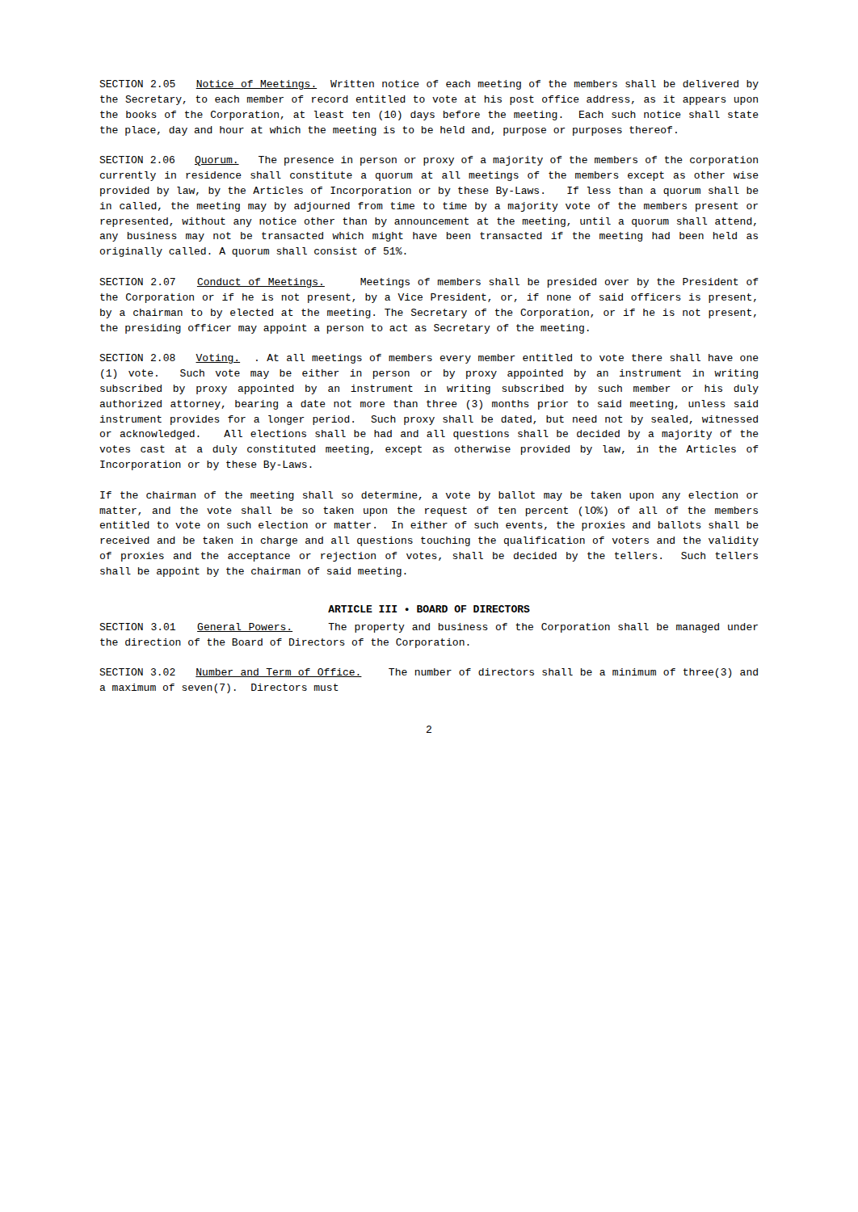SECTION 2.05 Notice of Meetings. Written notice of each meeting of the members shall be delivered by the Secretary, to each member of record entitled to vote at his post office address, as it appears upon the books of the Corporation, at least ten (10) days before the meeting. Each such notice shall state the place, day and hour at which the meeting is to be held and, purpose or purposes thereof.
SECTION 2.06 Quorum. The presence in person or proxy of a majority of the members of the corporation currently in residence shall constitute a quorum at all meetings of the members except as other wise provided by law, by the Articles of Incorporation or by these By-Laws. If less than a quorum shall be in called, the meeting may by adjourned from time to time by a majority vote of the members present or represented, without any notice other than by announcement at the meeting, until a quorum shall attend, any business may not be transacted which might have been transacted if the meeting had been held as originally called. A quorum shall consist of 51%.
SECTION 2.07 Conduct of Meetings. Meetings of members shall be presided over by the President of the Corporation or if he is not present, by a Vice President, or, if none of said officers is present, by a chairman to by elected at the meeting. The Secretary of the Corporation, or if he is not present, the presiding officer may appoint a person to act as Secretary of the meeting.
SECTION 2.08 Voting. . At all meetings of members every member entitled to vote there shall have one (1) vote. Such vote may be either in person or by proxy appointed by an instrument in writing subscribed by proxy appointed by an instrument in writing subscribed by such member or his duly authorized attorney, bearing a date not more than three (3) months prior to said meeting, unless said instrument provides for a longer period. Such proxy shall be dated, but need not by sealed, witnessed or acknowledged. All elections shall be had and all questions shall be decided by a majority of the votes cast at a duly constituted meeting, except as otherwise provided by law, in the Articles of Incorporation or by these By-Laws.
If the chairman of the meeting shall so determine, a vote by ballot may be taken upon any election or matter, and the vote shall be so taken upon the request of ten percent (lO%) of all of the members entitled to vote on such election or matter. In either of such events, the proxies and ballots shall be received and be taken in charge and all questions touching the qualification of voters and the validity of proxies and the acceptance or rejection of votes, shall be decided by the tellers. Such tellers shall be appoint by the chairman of said meeting.
ARTICLE III • BOARD OF DIRECTORS
SECTION 3.01 General Powers. The property and business of the Corporation shall be managed under the direction of the Board of Directors of the Corporation.
SECTION 3.02 Number and Term of Office. The number of directors shall be a minimum of three(3) and a maximum of seven(7). Directors must
2